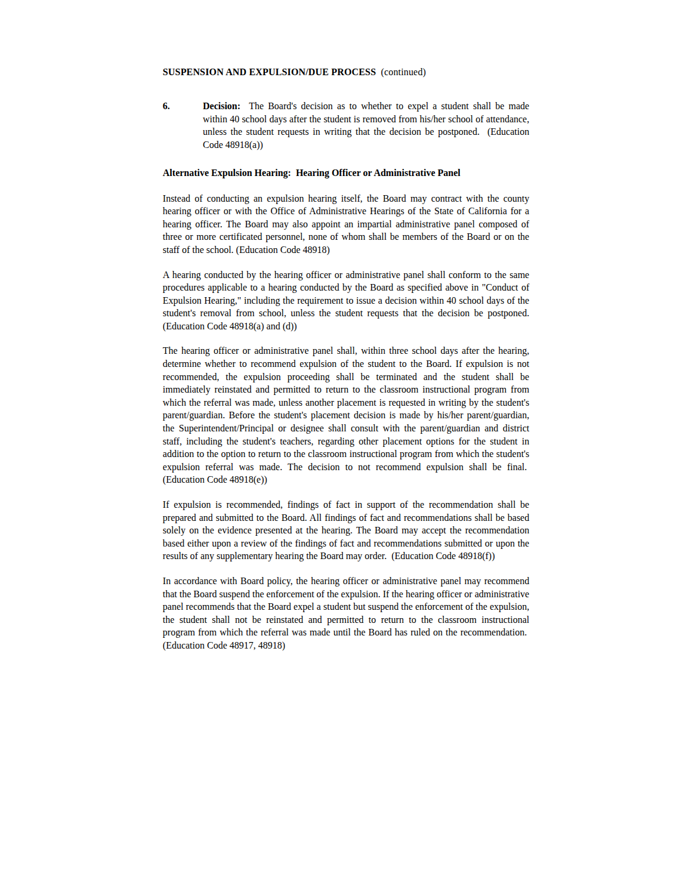SUSPENSION AND EXPULSION/DUE PROCESS (continued)
6.
Decision: The Board's decision as to whether to expel a student shall be made within 40 school days after the student is removed from his/her school of attendance, unless the student requests in writing that the decision be postponed. (Education Code 48918(a))
Alternative Expulsion Hearing: Hearing Officer or Administrative Panel
Instead of conducting an expulsion hearing itself, the Board may contract with the county hearing officer or with the Office of Administrative Hearings of the State of California for a hearing officer. The Board may also appoint an impartial administrative panel composed of three or more certificated personnel, none of whom shall be members of the Board or on the staff of the school. (Education Code 48918)
A hearing conducted by the hearing officer or administrative panel shall conform to the same procedures applicable to a hearing conducted by the Board as specified above in "Conduct of Expulsion Hearing," including the requirement to issue a decision within 40 school days of the student's removal from school, unless the student requests that the decision be postponed. (Education Code 48918(a) and (d))
The hearing officer or administrative panel shall, within three school days after the hearing, determine whether to recommend expulsion of the student to the Board. If expulsion is not recommended, the expulsion proceeding shall be terminated and the student shall be immediately reinstated and permitted to return to the classroom instructional program from which the referral was made, unless another placement is requested in writing by the student's parent/guardian. Before the student's placement decision is made by his/her parent/guardian, the Superintendent/Principal or designee shall consult with the parent/guardian and district staff, including the student's teachers, regarding other placement options for the student in addition to the option to return to the classroom instructional program from which the student's expulsion referral was made. The decision to not recommend expulsion shall be final. (Education Code 48918(e))
If expulsion is recommended, findings of fact in support of the recommendation shall be prepared and submitted to the Board. All findings of fact and recommendations shall be based solely on the evidence presented at the hearing. The Board may accept the recommendation based either upon a review of the findings of fact and recommendations submitted or upon the results of any supplementary hearing the Board may order. (Education Code 48918(f))
In accordance with Board policy, the hearing officer or administrative panel may recommend that the Board suspend the enforcement of the expulsion. If the hearing officer or administrative panel recommends that the Board expel a student but suspend the enforcement of the expulsion, the student shall not be reinstated and permitted to return to the classroom instructional program from which the referral was made until the Board has ruled on the recommendation. (Education Code 48917, 48918)